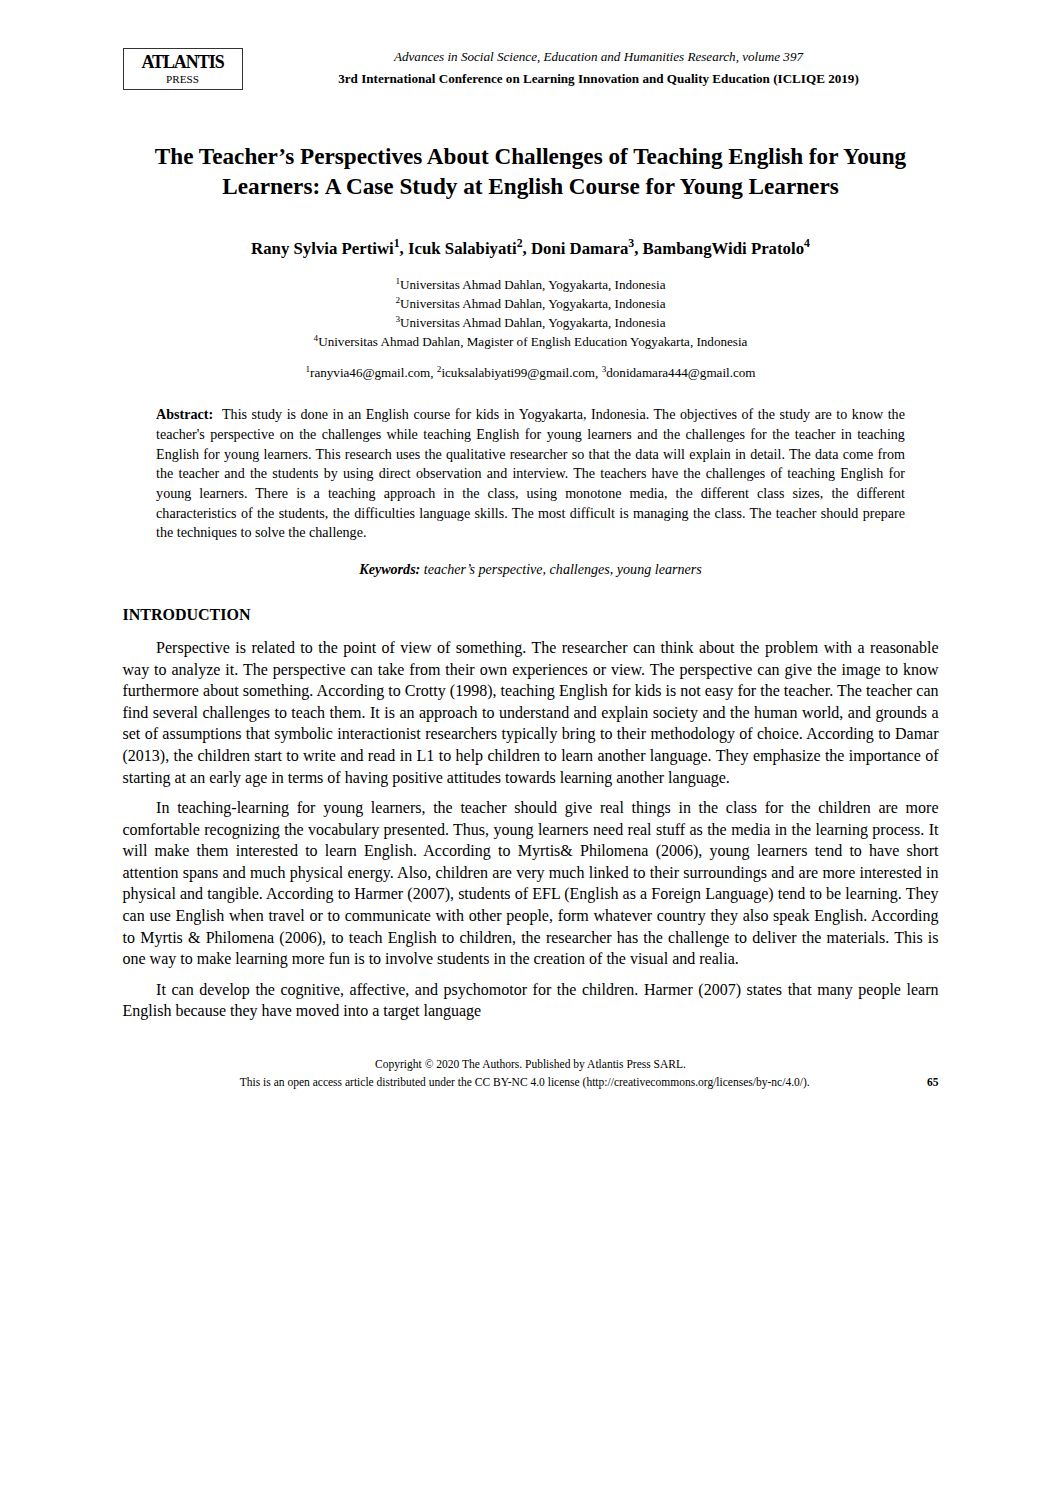ATLANTIS
PRESS
Advances in Social Science, Education and Humanities Research, volume 397
3rd International Conference on Learning Innovation and Quality Education (ICLIQE 2019)
The Teacher’s Perspectives About Challenges of Teaching English for Young Learners: A Case Study at English Course for Young Learners
Rany Sylvia Pertiwi1, Icuk Salabiyati2, Doni Damara3, BambangWidi Pratolo4
1Universitas Ahmad Dahlan, Yogyakarta, Indonesia
2Universitas Ahmad Dahlan, Yogyakarta, Indonesia
3Universitas Ahmad Dahlan, Yogyakarta, Indonesia
4Universitas Ahmad Dahlan, Magister of English Education Yogyakarta, Indonesia
1ranyvia46@gmail.com, 2icuksalabiyati99@gmail.com, 3donidamara444@gmail.com
Abstract: This study is done in an English course for kids in Yogyakarta, Indonesia. The objectives of the study are to know the teacher's perspective on the challenges while teaching English for young learners and the challenges for the teacher in teaching English for young learners. This research uses the qualitative researcher so that the data will explain in detail. The data come from the teacher and the students by using direct observation and interview. The teachers have the challenges of teaching English for young learners. There is a teaching approach in the class, using monotone media, the different class sizes, the different characteristics of the students, the difficulties language skills. The most difficult is managing the class. The teacher should prepare the techniques to solve the challenge.
Keywords: teacher’s perspective, challenges, young learners
INTRODUCTION
Perspective is related to the point of view of something. The researcher can think about the problem with a reasonable way to analyze it. The perspective can take from their own experiences or view. The perspective can give the image to know furthermore about something. According to Crotty (1998), teaching English for kids is not easy for the teacher. The teacher can find several challenges to teach them. It is an approach to understand and explain society and the human world, and grounds a set of assumptions that symbolic interactionist researchers typically bring to their methodology of choice. According to Damar (2013), the children start to write and read in L1 to help children to learn another language. They emphasize the importance of starting at an early age in terms of having positive attitudes towards learning another language.
In teaching-learning for young learners, the teacher should give real things in the class for the children are more comfortable recognizing the vocabulary presented. Thus, young learners need real stuff as the media in the learning process. It will make them interested to learn English. According to Myrtis& Philomena (2006), young learners tend to have short attention spans and much physical energy. Also, children are very much linked to their surroundings and are more interested in physical and tangible. According to Harmer (2007), students of EFL (English as a Foreign Language) tend to be learning. They can use English when travel or to communicate with other people, form whatever country they also speak English. According to Myrtis & Philomena (2006), to teach English to children, the researcher has the challenge to deliver the materials. This is one way to make learning more fun is to involve students in the creation of the visual and realia.
It can develop the cognitive, affective, and psychomotor for the children. Harmer (2007) states that many people learn English because they have moved into a target language
Copyright © 2020 The Authors. Published by Atlantis Press SARL.
This is an open access article distributed under the CC BY-NC 4.0 license (http://creativecommons.org/licenses/by-nc/4.0/). 65